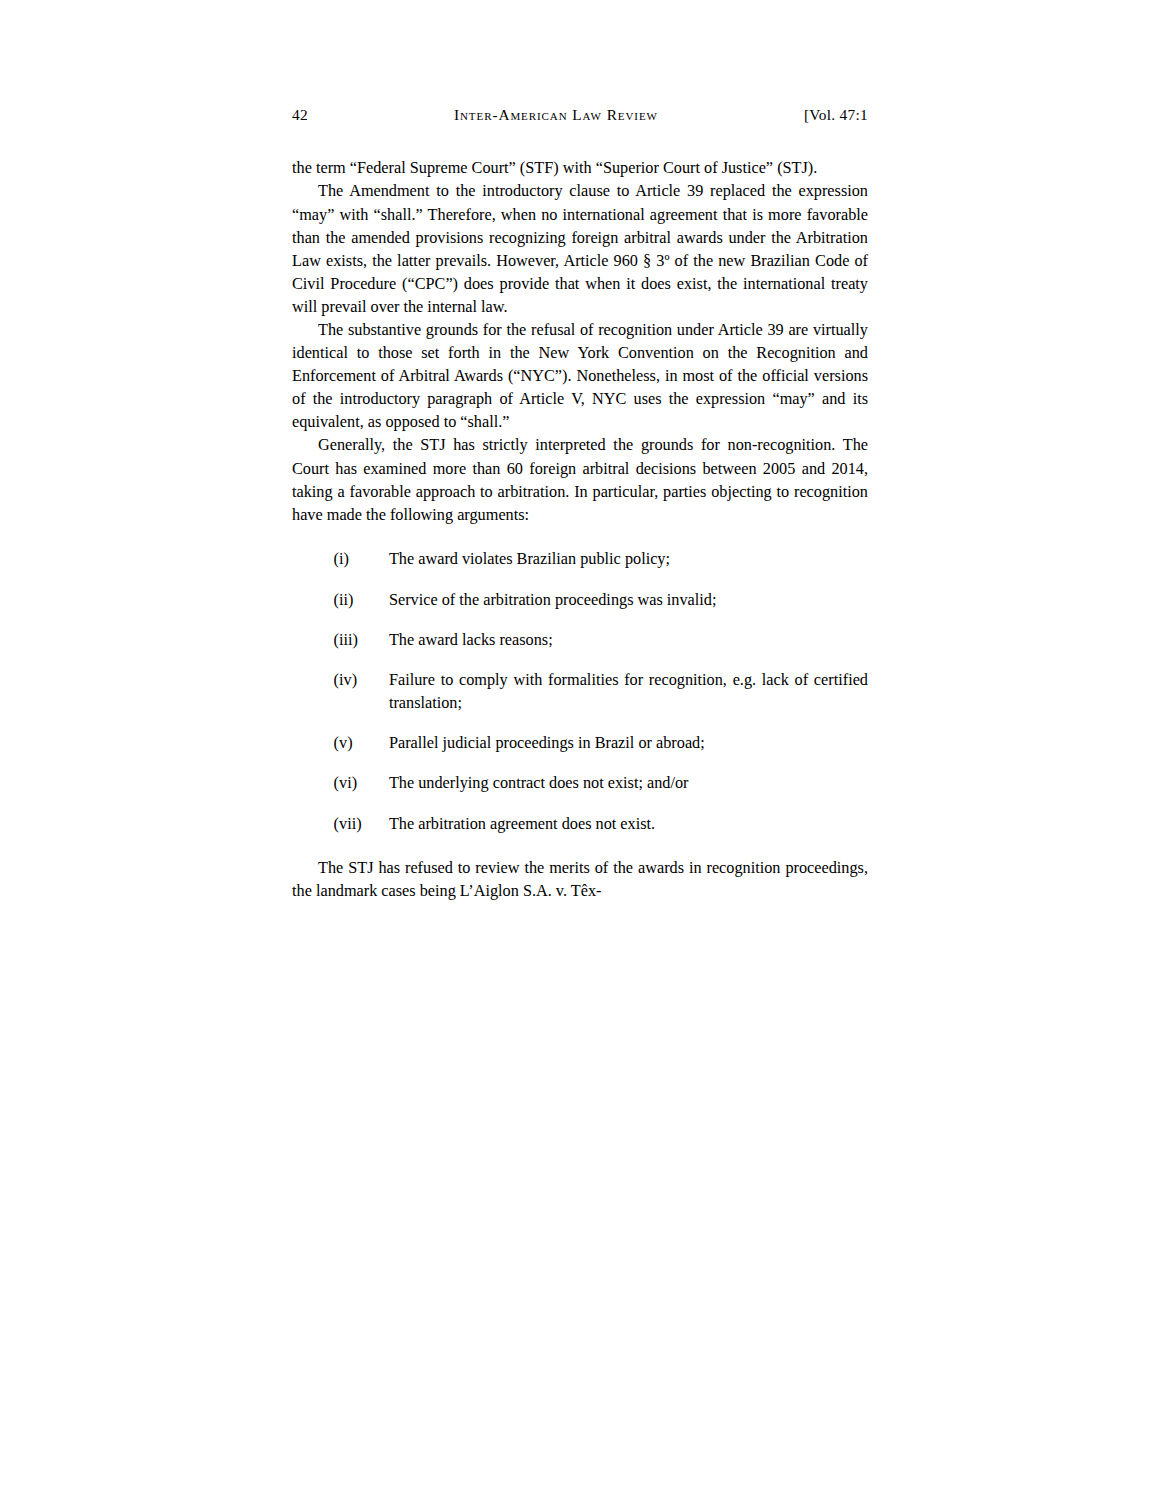42 Inter-American Law Review [Vol. 47:1
the term “Federal Supreme Court” (STF) with “Superior Court of Justice” (STJ).
The Amendment to the introductory clause to Article 39 replaced the expression “may” with “shall.” Therefore, when no international agreement that is more favorable than the amended provisions recognizing foreign arbitral awards under the Arbitration Law exists, the latter prevails. However, Article 960 § 3º of the new Brazilian Code of Civil Procedure (“CPC”) does provide that when it does exist, the international treaty will prevail over the internal law.
The substantive grounds for the refusal of recognition under Article 39 are virtually identical to those set forth in the New York Convention on the Recognition and Enforcement of Arbitral Awards (“NYC”). Nonetheless, in most of the official versions of the introductory paragraph of Article V, NYC uses the expression “may” and its equivalent, as opposed to “shall.”
Generally, the STJ has strictly interpreted the grounds for non-recognition. The Court has examined more than 60 foreign arbitral decisions between 2005 and 2014, taking a favorable approach to arbitration. In particular, parties objecting to recognition have made the following arguments:
(i) The award violates Brazilian public policy;
(ii) Service of the arbitration proceedings was invalid;
(iii) The award lacks reasons;
(iv) Failure to comply with formalities for recognition, e.g. lack of certified translation;
(v) Parallel judicial proceedings in Brazil or abroad;
(vi) The underlying contract does not exist; and/or
(vii) The arbitration agreement does not exist.
The STJ has refused to review the merits of the awards in recognition proceedings, the landmark cases being L’Aiglon S.A. v. Têx-